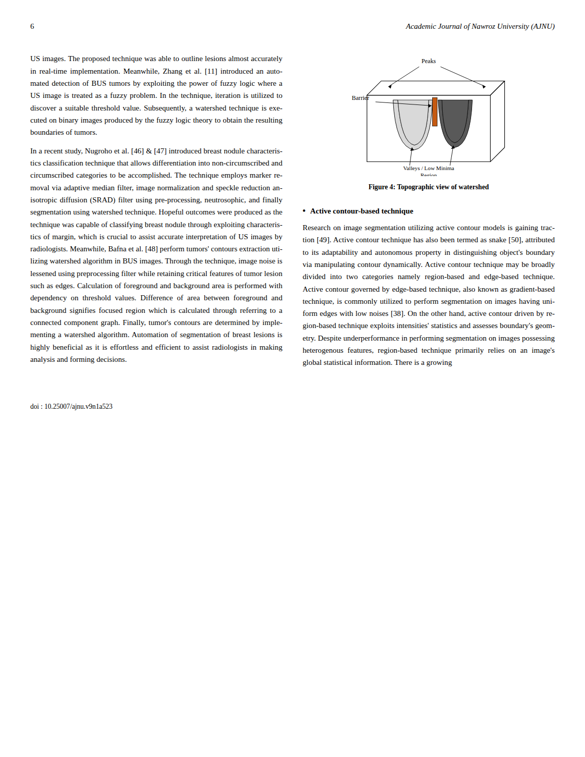6 Academic Journal of Nawroz University (AJNU)
US images. The proposed technique was able to outline lesions almost accurately in real-time implementation. Meanwhile, Zhang et al. [11] introduced an automated detection of BUS tumors by exploiting the power of fuzzy logic where a US image is treated as a fuzzy problem. In the technique, iteration is utilized to discover a suitable threshold value. Subsequently, a watershed technique is executed on binary images produced by the fuzzy logic theory to obtain the resulting boundaries of tumors.
In a recent study, Nugroho et al. [46] & [47] introduced breast nodule characteristics classification technique that allows differentiation into non-circumscribed and circumscribed categories to be accomplished. The technique employs marker removal via adaptive median filter, image normalization and speckle reduction anisotropic diffusion (SRAD) filter using pre-processing, neutrosophic, and finally segmentation using watershed technique. Hopeful outcomes were produced as the technique was capable of classifying breast nodule through exploiting characteristics of margin, which is crucial to assist accurate interpretation of US images by radiologists. Meanwhile, Bafna et al. [48] perform tumors' contours extraction utilizing watershed algorithm in BUS images. Through the technique, image noise is lessened using preprocessing filter while retaining critical features of tumor lesion such as edges. Calculation of foreground and background area is performed with dependency on threshold values. Difference of area between foreground and background signifies focused region which is calculated through referring to a connected component graph. Finally, tumor's contours are determined by implementing a watershed algorithm. Automation of segmentation of breast lesions is highly beneficial as it is effortless and efficient to assist radiologists in making analysis and forming decisions.
Peaks Barrier Valleys / Low Minima Region
Figure 4: Topographic view of watershed
Active contour-based technique
Research on image segmentation utilizing active contour models is gaining traction [49]. Active contour technique has also been termed as snake [50], attributed to its adaptability and autonomous property in distinguishing object's boundary via manipulating contour dynamically. Active contour technique may be broadly divided into two categories namely region-based and edge-based technique. Active contour governed by edge-based technique, also known as gradient-based technique, is commonly utilized to perform segmentation on images having uniform edges with low noises [38]. On the other hand, active contour driven by region-based technique exploits intensities' statistics and assesses boundary's geometry. Despite underperformance in performing segmentation on images possessing heterogenous features, region-based technique primarily relies on an image's global statistical information. There is a growing
doi : 10.25007/ajnu.v9n1a523